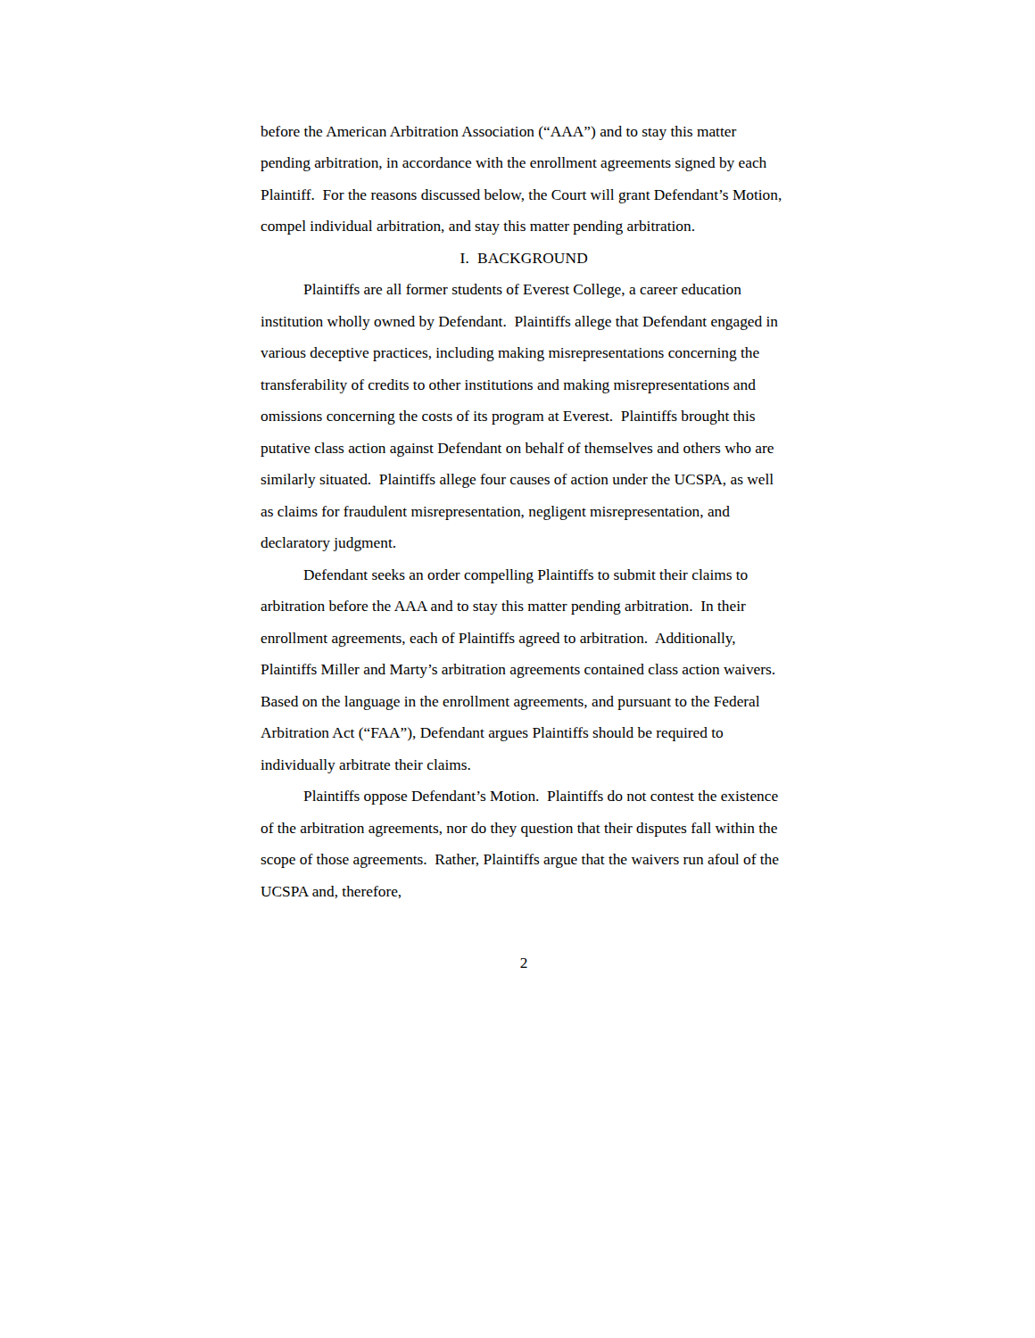before the American Arbitration Association (“AAA”) and to stay this matter pending arbitration, in accordance with the enrollment agreements signed by each Plaintiff. For the reasons discussed below, the Court will grant Defendant’s Motion, compel individual arbitration, and stay this matter pending arbitration.
I. BACKGROUND
Plaintiffs are all former students of Everest College, a career education institution wholly owned by Defendant. Plaintiffs allege that Defendant engaged in various deceptive practices, including making misrepresentations concerning the transferability of credits to other institutions and making misrepresentations and omissions concerning the costs of its program at Everest. Plaintiffs brought this putative class action against Defendant on behalf of themselves and others who are similarly situated. Plaintiffs allege four causes of action under the UCSPA, as well as claims for fraudulent misrepresentation, negligent misrepresentation, and declaratory judgment.
Defendant seeks an order compelling Plaintiffs to submit their claims to arbitration before the AAA and to stay this matter pending arbitration. In their enrollment agreements, each of Plaintiffs agreed to arbitration. Additionally, Plaintiffs Miller and Marty’s arbitration agreements contained class action waivers. Based on the language in the enrollment agreements, and pursuant to the Federal Arbitration Act (“FAA”), Defendant argues Plaintiffs should be required to individually arbitrate their claims.
Plaintiffs oppose Defendant’s Motion. Plaintiffs do not contest the existence of the arbitration agreements, nor do they question that their disputes fall within the scope of those agreements. Rather, Plaintiffs argue that the waivers run afoul of the UCSPA and, therefore,
2